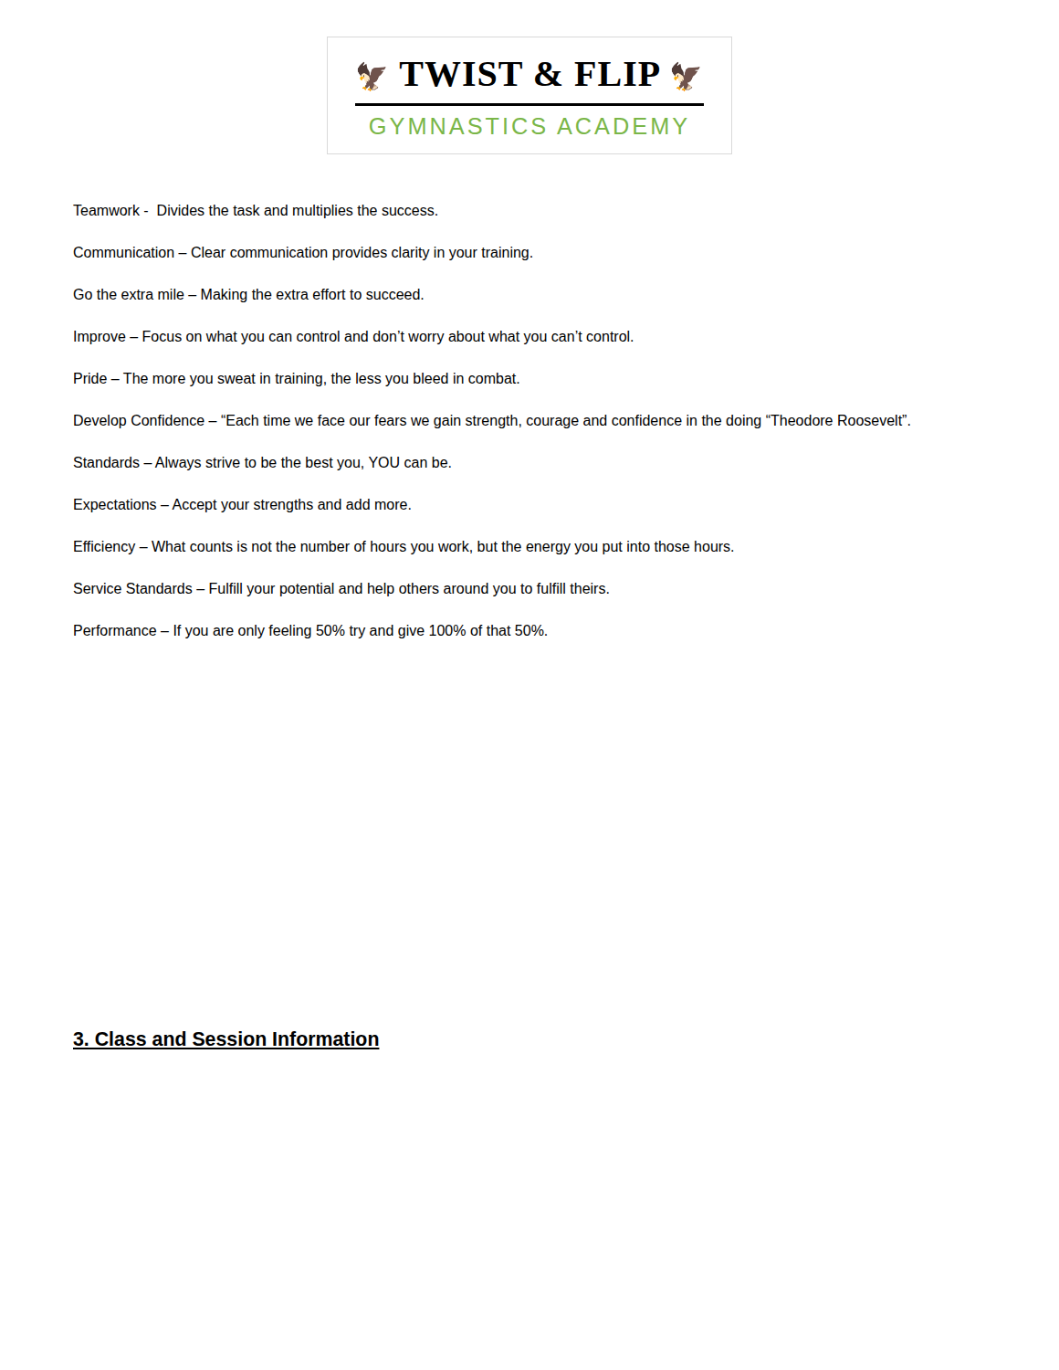🦅 TWIST & FLIP 🦅
GYMNASTICS ACADEMY
Teamwork - Divides the task and multiplies the success.
Communication – Clear communication provides clarity in your training.
Go the extra mile – Making the extra effort to succeed.
Improve – Focus on what you can control and don’t worry about what you can’t control.
Pride – The more you sweat in training, the less you bleed in combat.
Develop Confidence – “Each time we face our fears we gain strength, courage and confidence in the doing “Theodore Roosevelt”.
Standards – Always strive to be the best you, YOU can be.
Expectations – Accept your strengths and add more.
Efficiency – What counts is not the number of hours you work, but the energy you put into those hours.
Service Standards – Fulfill your potential and help others around you to fulfill theirs.
Performance – If you are only feeling 50% try and give 100% of that 50%.
3. Class and Session Information